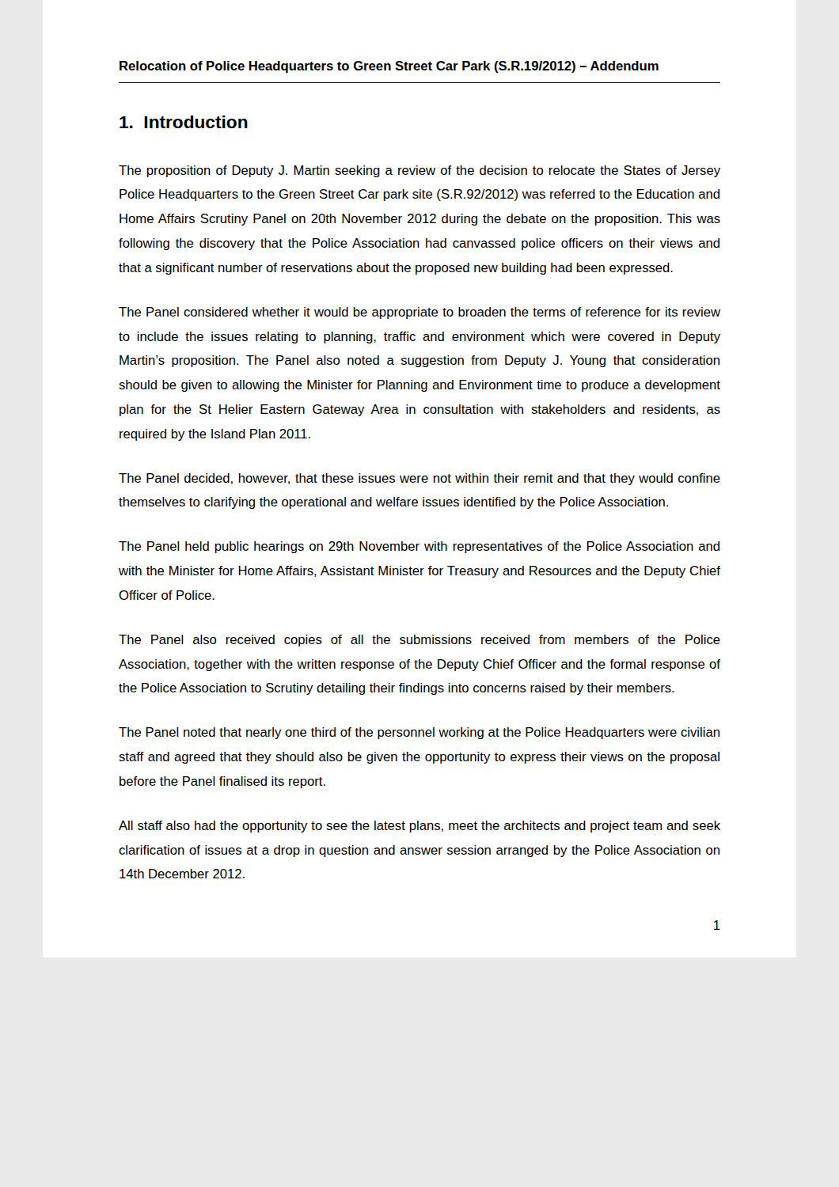Relocation of Police Headquarters to Green Street Car Park (S.R.19/2012) – Addendum
1. Introduction
The proposition of Deputy J. Martin seeking a review of the decision to relocate the States of Jersey Police Headquarters to the Green Street Car park site (S.R.92/2012) was referred to the Education and Home Affairs Scrutiny Panel on 20th November 2012 during the debate on the proposition. This was following the discovery that the Police Association had canvassed police officers on their views and that a significant number of reservations about the proposed new building had been expressed.
The Panel considered whether it would be appropriate to broaden the terms of reference for its review to include the issues relating to planning, traffic and environment which were covered in Deputy Martin’s proposition. The Panel also noted a suggestion from Deputy J. Young that consideration should be given to allowing the Minister for Planning and Environment time to produce a development plan for the St Helier Eastern Gateway Area in consultation with stakeholders and residents, as required by the Island Plan 2011.
The Panel decided, however, that these issues were not within their remit and that they would confine themselves to clarifying the operational and welfare issues identified by the Police Association.
The Panel held public hearings on 29th November with representatives of the Police Association and with the Minister for Home Affairs, Assistant Minister for Treasury and Resources and the Deputy Chief Officer of Police.
The Panel also received copies of all the submissions received from members of the Police Association, together with the written response of the Deputy Chief Officer and the formal response of the Police Association to Scrutiny detailing their findings into concerns raised by their members.
The Panel noted that nearly one third of the personnel working at the Police Headquarters were civilian staff and agreed that they should also be given the opportunity to express their views on the proposal before the Panel finalised its report.
All staff also had the opportunity to see the latest plans, meet the architects and project team and seek clarification of issues at a drop in question and answer session arranged by the Police Association on 14th December 2012.
1